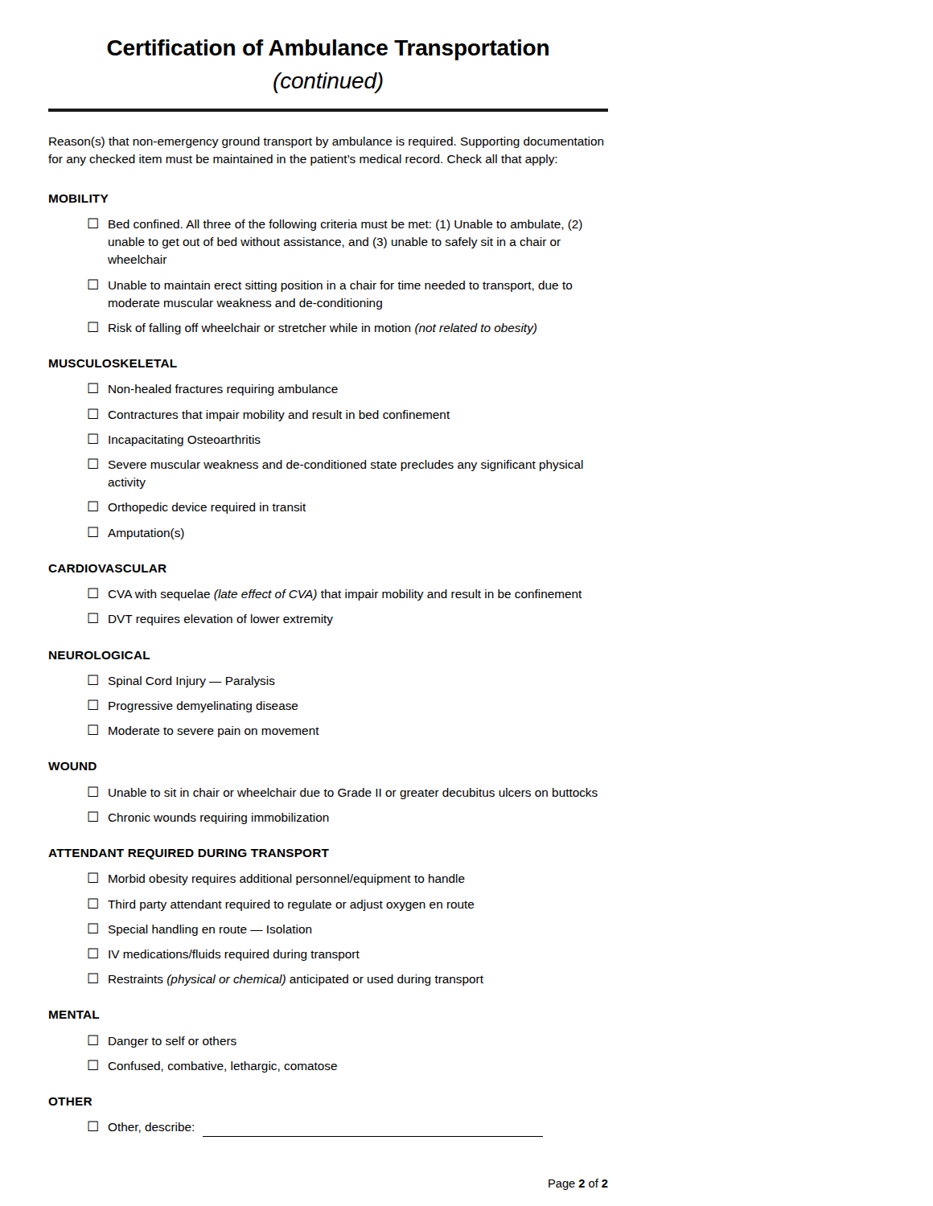Certification of Ambulance Transportation (continued)
Reason(s) that non-emergency ground transport by ambulance is required. Supporting documentation for any checked item must be maintained in the patient’s medical record. Check all that apply:
Mobility
Bed confined. All three of the following criteria must be met: (1) Unable to ambulate, (2) unable to get out of bed without assistance, and (3) unable to safely sit in a chair or wheelchair
Unable to maintain erect sitting position in a chair for time needed to transport, due to moderate muscular weakness and de-conditioning
Risk of falling off wheelchair or stretcher while in motion (not related to obesity)
Musculoskeletal
Non-healed fractures requiring ambulance
Contractures that impair mobility and result in bed confinement
Incapacitating Osteoarthritis
Severe muscular weakness and de-conditioned state precludes any significant physical activity
Orthopedic device required in transit
Amputation(s)
Cardiovascular
CVA with sequelae (late effect of CVA) that impair mobility and result in be confinement
DVT requires elevation of lower extremity
Neurological
Spinal Cord Injury — Paralysis
Progressive demyelinating disease
Moderate to severe pain on movement
Wound
Unable to sit in chair or wheelchair due to Grade II or greater decubitus ulcers on buttocks
Chronic wounds requiring immobilization
Attendant Required During Transport
Morbid obesity requires additional personnel/equipment to handle
Third party attendant required to regulate or adjust oxygen en route
Special handling en route — Isolation
IV medications/fluids required during transport
Restraints (physical or chemical) anticipated or used during transport
Mental
Danger to self or others
Confused, combative, lethargic, comatose
Other
Other, describe:
Page 2 of 2